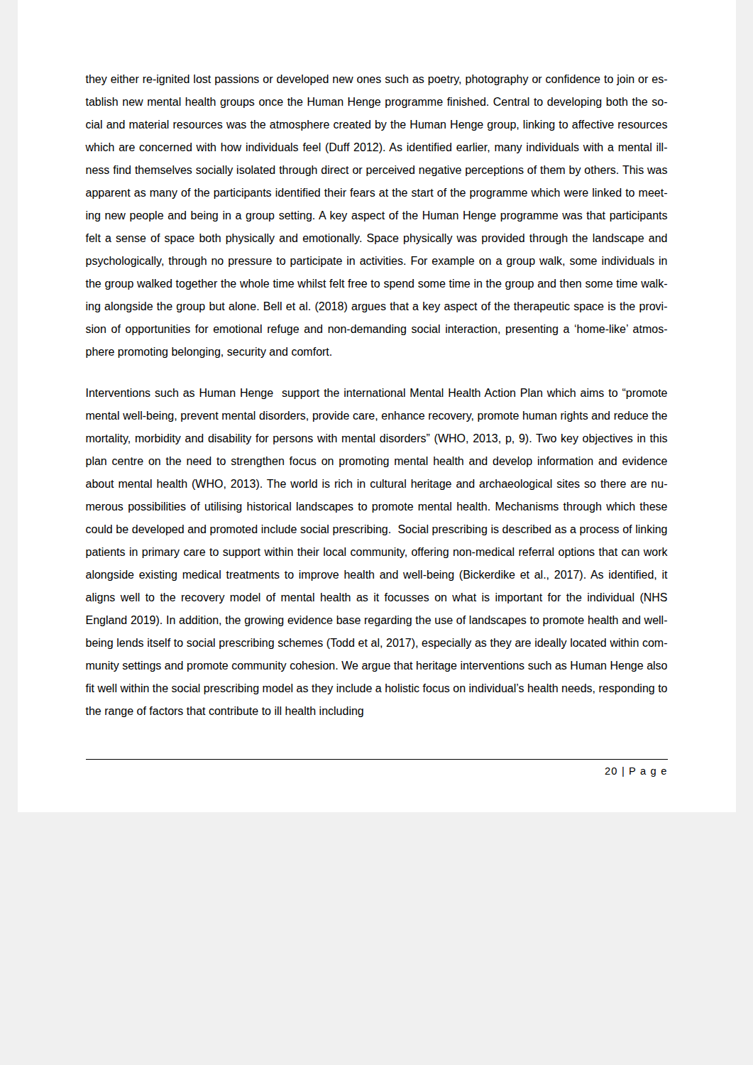they either re-ignited lost passions or developed new ones such as poetry, photography or confidence to join or establish new mental health groups once the Human Henge programme finished. Central to developing both the social and material resources was the atmosphere created by the Human Henge group, linking to affective resources which are concerned with how individuals feel (Duff 2012). As identified earlier, many individuals with a mental illness find themselves socially isolated through direct or perceived negative perceptions of them by others. This was apparent as many of the participants identified their fears at the start of the programme which were linked to meeting new people and being in a group setting. A key aspect of the Human Henge programme was that participants felt a sense of space both physically and emotionally. Space physically was provided through the landscape and psychologically, through no pressure to participate in activities. For example on a group walk, some individuals in the group walked together the whole time whilst felt free to spend some time in the group and then some time walking alongside the group but alone. Bell et al. (2018) argues that a key aspect of the therapeutic space is the provision of opportunities for emotional refuge and non-demanding social interaction, presenting a ‘home-like’ atmosphere promoting belonging, security and comfort.
Interventions such as Human Henge support the international Mental Health Action Plan which aims to “promote mental well-being, prevent mental disorders, provide care, enhance recovery, promote human rights and reduce the mortality, morbidity and disability for persons with mental disorders” (WHO, 2013, p, 9). Two key objectives in this plan centre on the need to strengthen focus on promoting mental health and develop information and evidence about mental health (WHO, 2013). The world is rich in cultural heritage and archaeological sites so there are numerous possibilities of utilising historical landscapes to promote mental health. Mechanisms through which these could be developed and promoted include social prescribing. Social prescribing is described as a process of linking patients in primary care to support within their local community, offering non-medical referral options that can work alongside existing medical treatments to improve health and well-being (Bickerdike et al., 2017). As identified, it aligns well to the recovery model of mental health as it focusses on what is important for the individual (NHS England 2019). In addition, the growing evidence base regarding the use of landscapes to promote health and wellbeing lends itself to social prescribing schemes (Todd et al, 2017), especially as they are ideally located within community settings and promote community cohesion. We argue that heritage interventions such as Human Henge also fit well within the social prescribing model as they include a holistic focus on individual’s health needs, responding to the range of factors that contribute to ill health including
20 | P a g e